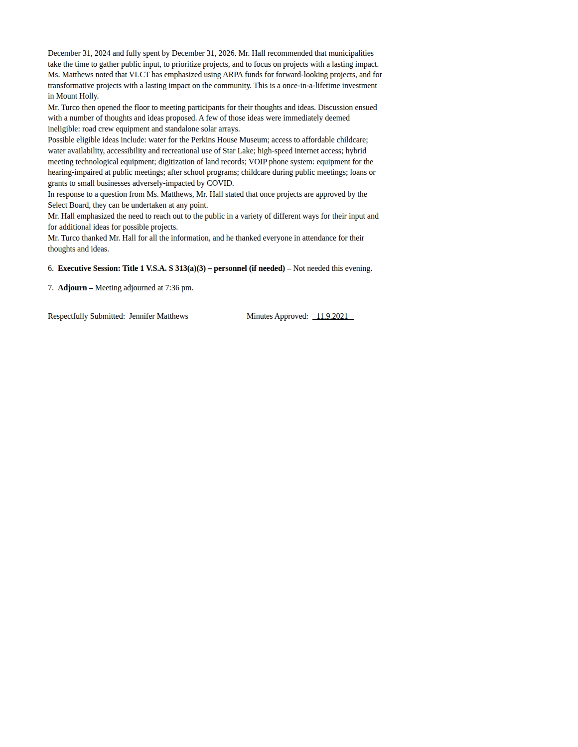December 31, 2024 and fully spent by December 31, 2026. Mr. Hall recommended that municipalities take the time to gather public input, to prioritize projects, and to focus on projects with a lasting impact. Ms. Matthews noted that VLCT has emphasized using ARPA funds for forward-looking projects, and for transformative projects with a lasting impact on the community. This is a once-in-a-lifetime investment in Mount Holly.
Mr. Turco then opened the floor to meeting participants for their thoughts and ideas. Discussion ensued with a number of thoughts and ideas proposed. A few of those ideas were immediately deemed ineligible: road crew equipment and standalone solar arrays.
Possible eligible ideas include: water for the Perkins House Museum; access to affordable childcare; water availability, accessibility and recreational use of Star Lake; high-speed internet access; hybrid meeting technological equipment; digitization of land records; VOIP phone system: equipment for the hearing-impaired at public meetings; after school programs; childcare during public meetings; loans or grants to small businesses adversely-impacted by COVID.
In response to a question from Ms. Matthews, Mr. Hall stated that once projects are approved by the Select Board, they can be undertaken at any point.
Mr. Hall emphasized the need to reach out to the public in a variety of different ways for their input and for additional ideas for possible projects.
Mr. Turco thanked Mr. Hall for all the information, and he thanked everyone in attendance for their thoughts and ideas.
6. Executive Session: Title 1 V.S.A. S 313(a)(3) – personnel (if needed) – Not needed this evening.
7. Adjourn – Meeting adjourned at 7:36 pm.
Respectfully Submitted: Jennifer Matthews
Minutes Approved: 11.9.2021